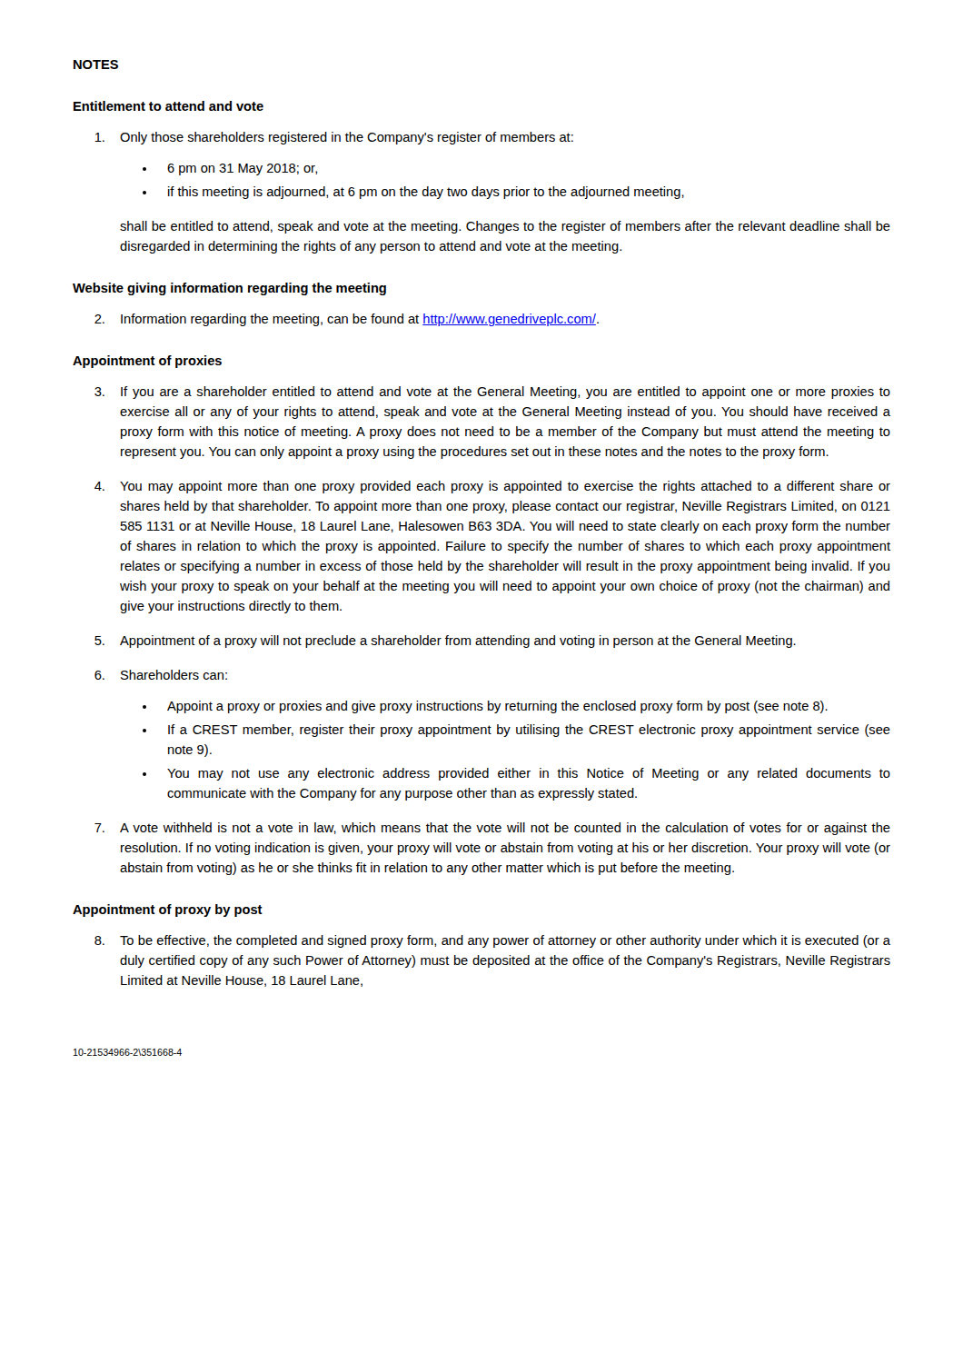NOTES
Entitlement to attend and vote
Only those shareholders registered in the Company's register of members at:
6 pm on 31 May 2018; or,
if this meeting is adjourned, at 6 pm on the day two days prior to the adjourned meeting,
shall be entitled to attend, speak and vote at the meeting. Changes to the register of members after the relevant deadline shall be disregarded in determining the rights of any person to attend and vote at the meeting.
Website giving information regarding the meeting
Information regarding the meeting, can be found at http://www.genedriveplc.com/.
Appointment of proxies
If you are a shareholder entitled to attend and vote at the General Meeting, you are entitled to appoint one or more proxies to exercise all or any of your rights to attend, speak and vote at the General Meeting instead of you. You should have received a proxy form with this notice of meeting. A proxy does not need to be a member of the Company but must attend the meeting to represent you. You can only appoint a proxy using the procedures set out in these notes and the notes to the proxy form.
You may appoint more than one proxy provided each proxy is appointed to exercise the rights attached to a different share or shares held by that shareholder. To appoint more than one proxy, please contact our registrar, Neville Registrars Limited, on 0121 585 1131 or at Neville House, 18 Laurel Lane, Halesowen B63 3DA. You will need to state clearly on each proxy form the number of shares in relation to which the proxy is appointed. Failure to specify the number of shares to which each proxy appointment relates or specifying a number in excess of those held by the shareholder will result in the proxy appointment being invalid. If you wish your proxy to speak on your behalf at the meeting you will need to appoint your own choice of proxy (not the chairman) and give your instructions directly to them.
Appointment of a proxy will not preclude a shareholder from attending and voting in person at the General Meeting.
Shareholders can:
Appoint a proxy or proxies and give proxy instructions by returning the enclosed proxy form by post (see note 8).
If a CREST member, register their proxy appointment by utilising the CREST electronic proxy appointment service (see note 9).
You may not use any electronic address provided either in this Notice of Meeting or any related documents to communicate with the Company for any purpose other than as expressly stated.
A vote withheld is not a vote in law, which means that the vote will not be counted in the calculation of votes for or against the resolution. If no voting indication is given, your proxy will vote or abstain from voting at his or her discretion. Your proxy will vote (or abstain from voting) as he or she thinks fit in relation to any other matter which is put before the meeting.
Appointment of proxy by post
To be effective, the completed and signed proxy form, and any power of attorney or other authority under which it is executed (or a duly certified copy of any such Power of Attorney) must be deposited at the office of the Company's Registrars, Neville Registrars Limited at Neville House, 18 Laurel Lane,
10-21534966-2\351668-4